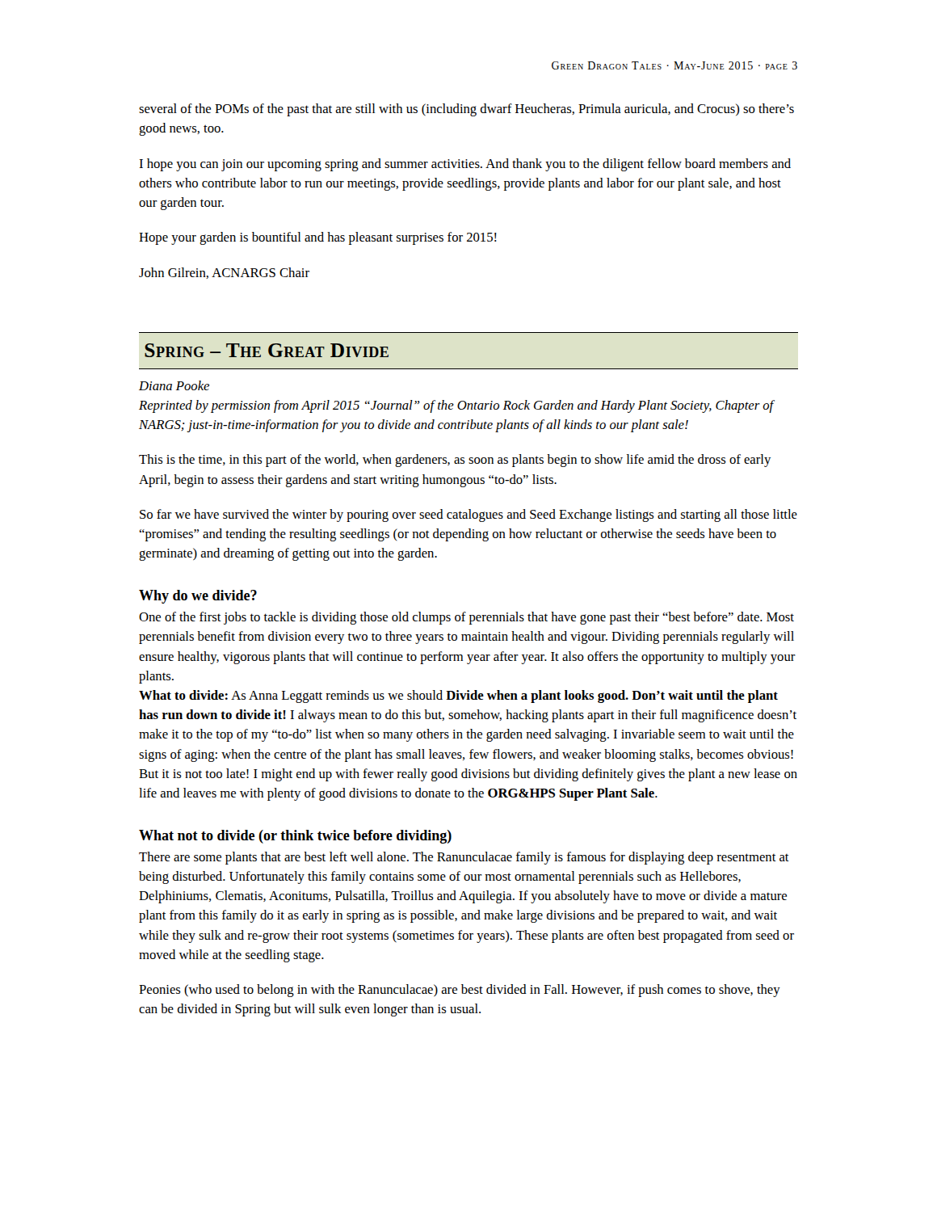Green Dragon Tales · May-June 2015 · page 3
several of the POMs of the past that are still with us (including dwarf Heucheras, Primula auricula, and Crocus) so there’s good news, too.
I hope you can join our upcoming spring and summer activities. And thank you to the diligent fellow board members and others who contribute labor to run our meetings, provide seedlings, provide plants and labor for our plant sale, and host our garden tour.
Hope your garden is bountiful and has pleasant surprises for 2015!
John Gilrein, ACNARGS Chair
Spring – The Great Divide
Diana Pooke
Reprinted by permission from April 2015 “Journal” of the Ontario Rock Garden and Hardy Plant Society, Chapter of NARGS; just-in-time-information for you to divide and contribute plants of all kinds to our plant sale!
This is the time, in this part of the world, when gardeners, as soon as plants begin to show life amid the dross of early April, begin to assess their gardens and start writing humongous “to-do” lists.
So far we have survived the winter by pouring over seed catalogues and Seed Exchange listings and starting all those little “promises” and tending the resulting seedlings (or not depending on how reluctant or otherwise the seeds have been to germinate) and dreaming of getting out into the garden.
Why do we divide?
One of the first jobs to tackle is dividing those old clumps of perennials that have gone past their “best before” date. Most perennials benefit from division every two to three years to maintain health and vigour. Dividing perennials regularly will ensure healthy, vigorous plants that will continue to perform year after year. It also offers the opportunity to multiply your plants.
What to divide: As Anna Leggatt reminds us we should Divide when a plant looks good. Don’t wait until the plant has run down to divide it! I always mean to do this but, somehow, hacking plants apart in their full magnificence doesn’t make it to the top of my “to-do” list when so many others in the garden need salvaging. I invariable seem to wait until the signs of aging: when the centre of the plant has small leaves, few flowers, and weaker blooming stalks, becomes obvious! But it is not too late! I might end up with fewer really good divisions but dividing definitely gives the plant a new lease on life and leaves me with plenty of good divisions to donate to the ORG&HPS Super Plant Sale.
What not to divide (or think twice before dividing)
There are some plants that are best left well alone. The Ranunculacae family is famous for displaying deep resentment at being disturbed. Unfortunately this family contains some of our most ornamental perennials such as Hellebores, Delphiniums, Clematis, Aconitums, Pulsatilla, Troillus and Aquilegia. If you absolutely have to move or divide a mature plant from this family do it as early in spring as is possible, and make large divisions and be prepared to wait, and wait while they sulk and re-grow their root systems (sometimes for years). These plants are often best propagated from seed or moved while at the seedling stage.
Peonies (who used to belong in with the Ranunculacae) are best divided in Fall. However, if push comes to shove, they can be divided in Spring but will sulk even longer than is usual.